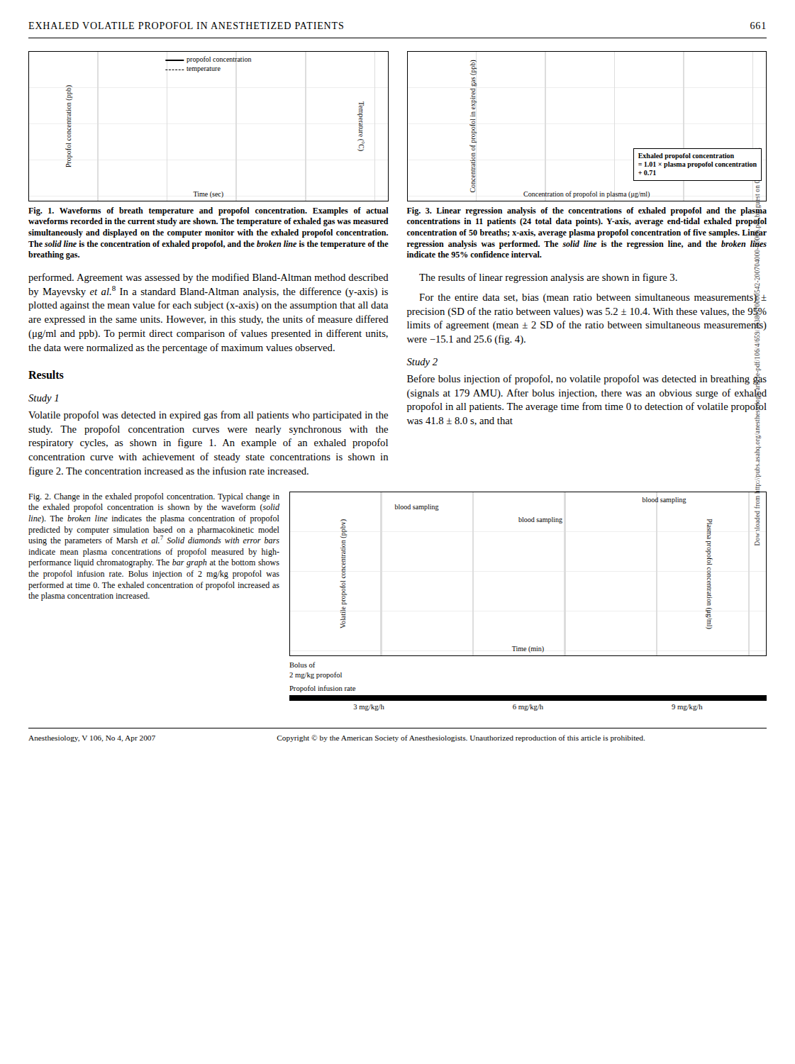Exhaled Volatile Propofol in Anesthetized Patients 661
Downloaded from http://pubs.asahq.org/anesthesiology/article-pdf/106/4/659/363807/0000542-200704000-00006.pdf by guest on 05 July 2022
propofol concentration
temperature
Propofol concentration (ppb)
Time (sec)
Temperature (°C)
Fig. 1. Waveforms of breath temperature and propofol concentration. Examples of actual waveforms recorded in the current study are shown. The temperature of exhaled gas was measured simultaneously and displayed on the computer monitor with the exhaled propofol concentration. The solid line is the concentration of exhaled propofol, and the broken line is the temperature of the breathing gas.
performed. Agreement was assessed by the modified Bland-Altman method described by Mayevsky et al.8 In a standard Bland-Altman analysis, the difference (y-axis) is plotted against the mean value for each subject (x-axis) on the assumption that all data are expressed in the same units. However, in this study, the units of measure differed (μg/ml and ppb). To permit direct comparison of values presented in different units, the data were normalized as the percentage of maximum values observed.
Results
Study 1
Volatile propofol was detected in expired gas from all patients who participated in the study. The propofol concentration curves were nearly synchronous with the respiratory cycles, as shown in figure 1. An example of an exhaled propofol concentration curve with achievement of steady state concentrations is shown in figure 2. The concentration increased as the infusion rate increased.
Concentration of propofol in expired gas (ppb)
Concentration of propofol in plasma (μg/ml)
Exhaled propofol concentration
= 1.01 × plasma propofol concentration
+ 0.71
Fig. 3. Linear regression analysis of the concentrations of exhaled propofol and the plasma concentrations in 11 patients (24 total data points). Y-axis, average end-tidal exhaled propofol concentration of 50 breaths; x-axis, average plasma propofol concentration of five samples. Linear regression analysis was performed. The solid line is the regression line, and the broken lines indicate the 95% confidence interval.
The results of linear regression analysis are shown in figure 3.
For the entire data set, bias (mean ratio between simultaneous measurements) ± precision (SD of the ratio between values) was 5.2 ± 10.4. With these values, the 95% limits of agreement (mean ± 2 SD of the ratio between simultaneous measurements) were −15.1 and 25.6 (fig. 4).
Study 2
Before bolus injection of propofol, no volatile propofol was detected in breathing gas (signals at 179 AMU). After bolus injection, there was an obvious surge of exhaled propofol in all patients. The average time from time 0 to detection of volatile propofol was 41.8 ± 8.0 s, and that
Fig. 2. Change in the exhaled propofol concentration. Typical change in the exhaled propofol concentration is shown by the waveform (solid line). The broken line indicates the plasma concentration of propofol predicted by computer simulation based on a pharmacokinetic model using the parameters of Marsh et al.7 Solid diamonds with error bars indicate mean plasma concentrations of propofol measured by high-performance liquid chromatography. The bar graph at the bottom shows the propofol infusion rate. Bolus injection of 2 mg/kg propofol was performed at time 0. The exhaled concentration of propofol increased as the plasma concentration increased.
Volatile propofol concentration (ppbv)
Time (min)
Plasma propofol concentration (μg/ml)
blood sampling
blood sampling
blood sampling
Bolus of
2 mg/kg propofol
Propofol infusion rate
3 mg/kg/h 6 mg/kg/h 9 mg/kg/h
Anesthesiology, V 106, No 4, Apr 2007 Copyright © by the American Society of Anesthesiologists. Unauthorized reproduction of this article is prohibited.